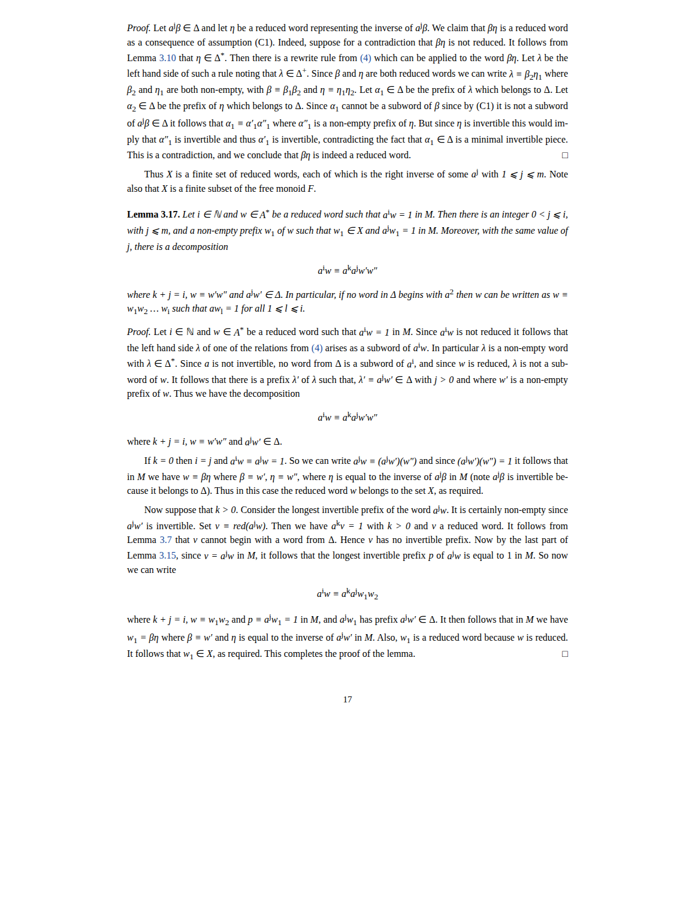Proof. Let ajβ ∈ Δ and let η be a reduced word representing the inverse of ajβ. We claim that βη is a reduced word as a consequence of assumption (C1). Indeed, suppose for a contradiction that βη is not reduced. It follows from Lemma 3.10 that η ∈ Δ*. Then there is a rewrite rule from (4) which can be applied to the word βη. Let λ be the left hand side of such a rule noting that λ ∈ Δ+. Since β and η are both reduced words we can write λ ≡ β2η1 where β2 and η1 are both non-empty, with β ≡ β1β2 and η ≡ η1η2. Let α1 ∈ Δ be the prefix of λ which belongs to Δ. Let α2 ∈ Δ be the prefix of η which belongs to Δ. Since α1 cannot be a subword of β since by (C1) it is not a subword of ajβ ∈ Δ it follows that α1 ≡ α′1α″1 where α″1 is a non-empty prefix of η. But since η is invertible this would imply that α″1 is invertible and thus α′1 is invertible, contradicting the fact that α1 ∈ Δ is a minimal invertible piece. This is a contradiction, and we conclude that βη is indeed a reduced word. □
Thus X is a finite set of reduced words, each of which is the right inverse of some aj with 1 ⩽ j ⩽ m. Note also that X is a finite subset of the free monoid F.
Lemma 3.17. Let i ∈ ℕ and w ∈ A* be a reduced word such that aiw = 1 in M. Then there is an integer 0 < j ⩽ i, with j ⩽ m, and a non-empty prefix w1 of w such that w1 ∈ X and ajw1 = 1 in M. Moreover, with the same value of j, there is a decomposition
aiw ≡ akajw′w″
where k + j = i, w ≡ w′w″ and ajw′ ∈ Δ. In particular, if no word in Δ begins with a2 then w can be written as w ≡ w1w2 … wi such that awl = 1 for all 1 ⩽ l ⩽ i.
Proof. Let i ∈ ℕ and w ∈ A* be a reduced word such that aiw = 1 in M. Since aiw is not reduced it follows that the left hand side λ of one of the relations from (4) arises as a subword of aiw. In particular λ is a non-empty word with λ ∈ Δ*. Since a is not invertible, no word from Δ is a subword of ai, and since w is reduced, λ is not a subword of w. It follows that there is a prefix λ′ of λ such that, λ′ ≡ ajw′ ∈ Δ with j > 0 and where w′ is a non-empty prefix of w. Thus we have the decomposition
aiw ≡ akajw′w″
where k + j = i, w ≡ w′w″ and ajw′ ∈ Δ.
If k = 0 then i = j and aiw ≡ ajw = 1. So we can write ajw ≡ (ajw′)(w″) and since (ajw′)(w″) = 1 it follows that in M we have w ≡ βη where β ≡ w′, η ≡ w″, where η is equal to the inverse of ajβ in M (note ajβ is invertible because it belongs to Δ). Thus in this case the reduced word w belongs to the set X, as required.
Now suppose that k > 0. Consider the longest invertible prefix of the word ajw. It is certainly non-empty since ajw′ is invertible. Set v ≡ red(ajw). Then we have akv = 1 with k > 0 and v a reduced word. It follows from Lemma 3.7 that v cannot begin with a word from Δ. Hence v has no invertible prefix. Now by the last part of Lemma 3.15, since v = ajw in M, it follows that the longest invertible prefix p of ajw is equal to 1 in M. So now we can write
aiw ≡ akajw1w2
where k + j = i, w ≡ w1w2 and p ≡ ajw1 = 1 in M, and ajw1 has prefix ajw′ ∈ Δ. It then follows that in M we have w1 = βη where β ≡ w′ and η is equal to the inverse of ajw′ in M. Also, w1 is a reduced word because w is reduced. It follows that w1 ∈ X, as required. This completes the proof of the lemma. □
17